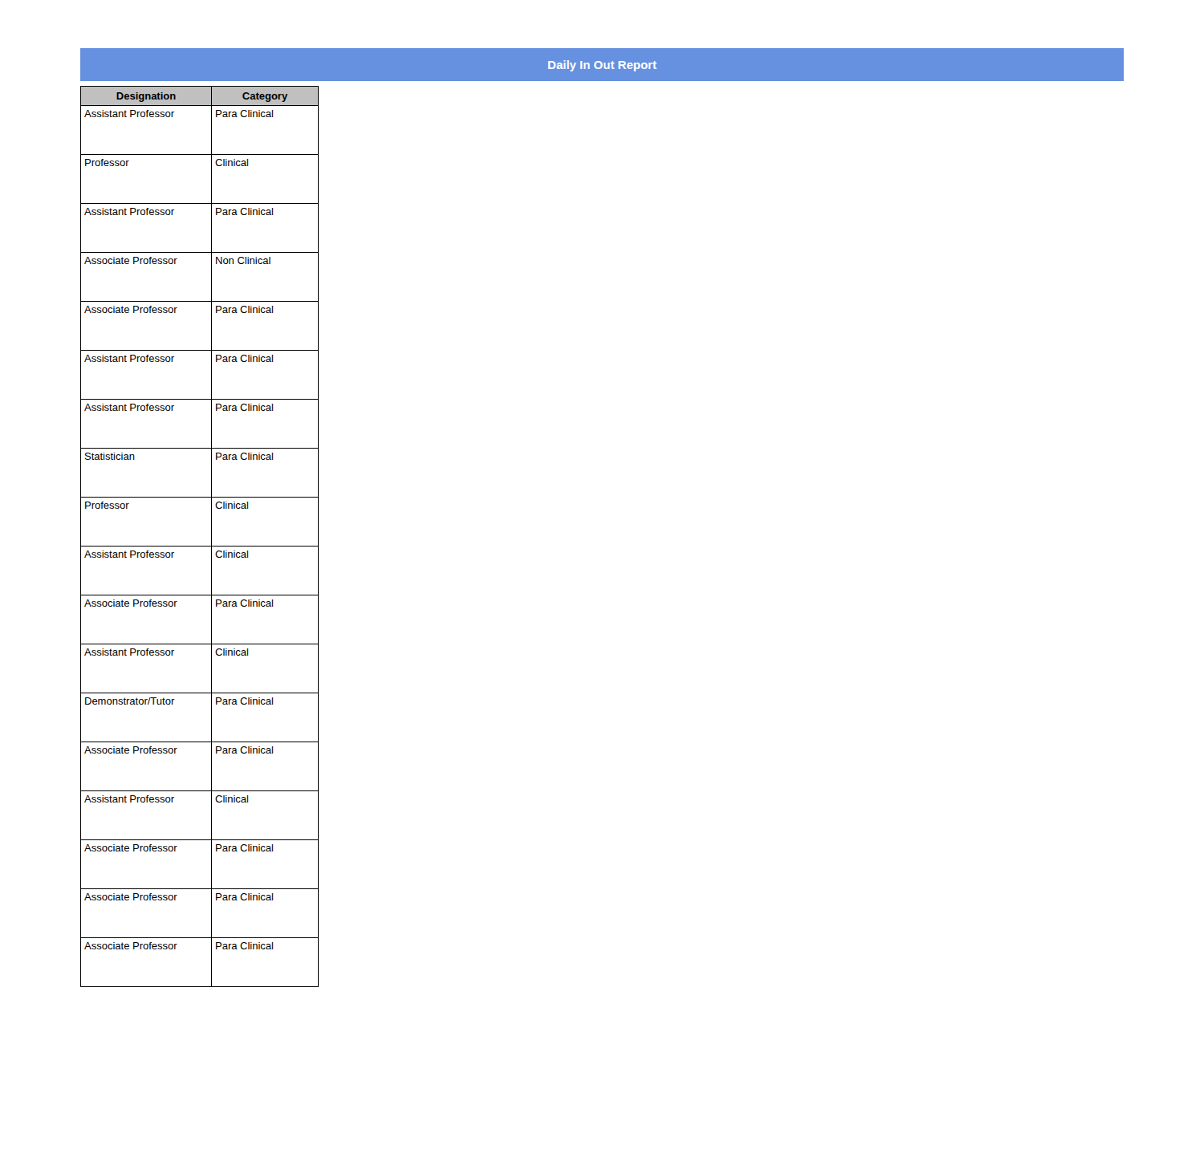Daily In Out Report
| Designation | Category |
| --- | --- |
| Assistant Professor | Para Clinical |
| Professor | Clinical |
| Assistant Professor | Para Clinical |
| Associate Professor | Non Clinical |
| Associate Professor | Para Clinical |
| Assistant Professor | Para Clinical |
| Assistant Professor | Para Clinical |
| Statistician | Para Clinical |
| Professor | Clinical |
| Assistant Professor | Clinical |
| Associate Professor | Para Clinical |
| Assistant Professor | Clinical |
| Demonstrator/Tutor | Para Clinical |
| Associate Professor | Para Clinical |
| Assistant Professor | Clinical |
| Associate Professor | Para Clinical |
| Associate Professor | Para Clinical |
| Associate Professor | Para Clinical |